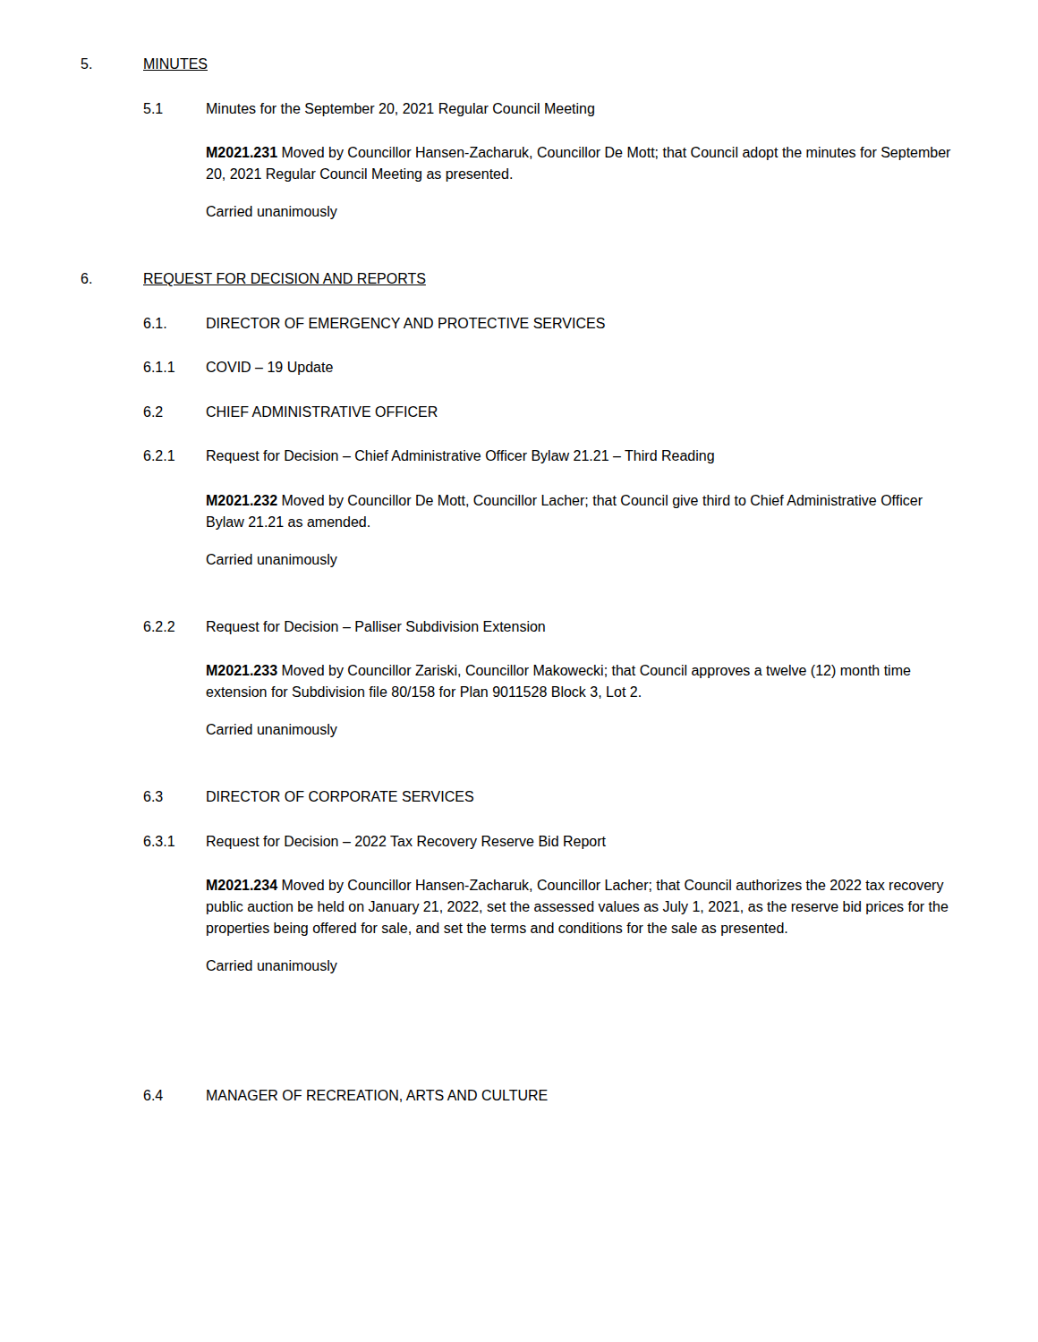5.
Minutes
5.1
Minutes for the September 20, 2021 Regular Council Meeting
M2021.231 Moved by Councillor Hansen-Zacharuk, Councillor De Mott; that Council adopt the minutes for September 20, 2021 Regular Council Meeting as presented.
Carried unanimously
6.
Request for Decision and Reports
6.1.
Director of Emergency and Protective Services
6.1.1
COVID – 19 Update
6.2
Chief Administrative Officer
6.2.1
Request for Decision – Chief Administrative Officer Bylaw 21.21 – Third Reading
M2021.232 Moved by Councillor De Mott, Councillor Lacher; that Council give third to Chief Administrative Officer Bylaw 21.21 as amended.
Carried unanimously
6.2.2
Request for Decision – Palliser Subdivision Extension
M2021.233 Moved by Councillor Zariski, Councillor Makowecki; that Council approves a twelve (12) month time extension for Subdivision file 80/158 for Plan 9011528 Block 3, Lot 2.
Carried unanimously
6.3
Director of Corporate Services
6.3.1
Request for Decision – 2022 Tax Recovery Reserve Bid Report
M2021.234 Moved by Councillor Hansen-Zacharuk, Councillor Lacher; that Council authorizes the 2022 tax recovery public auction be held on January 21, 2022, set the assessed values as July 1, 2021, as the reserve bid prices for the properties being offered for sale, and set the terms and conditions for the sale as presented.
Carried unanimously
6.4
Manager of Recreation, Arts and Culture